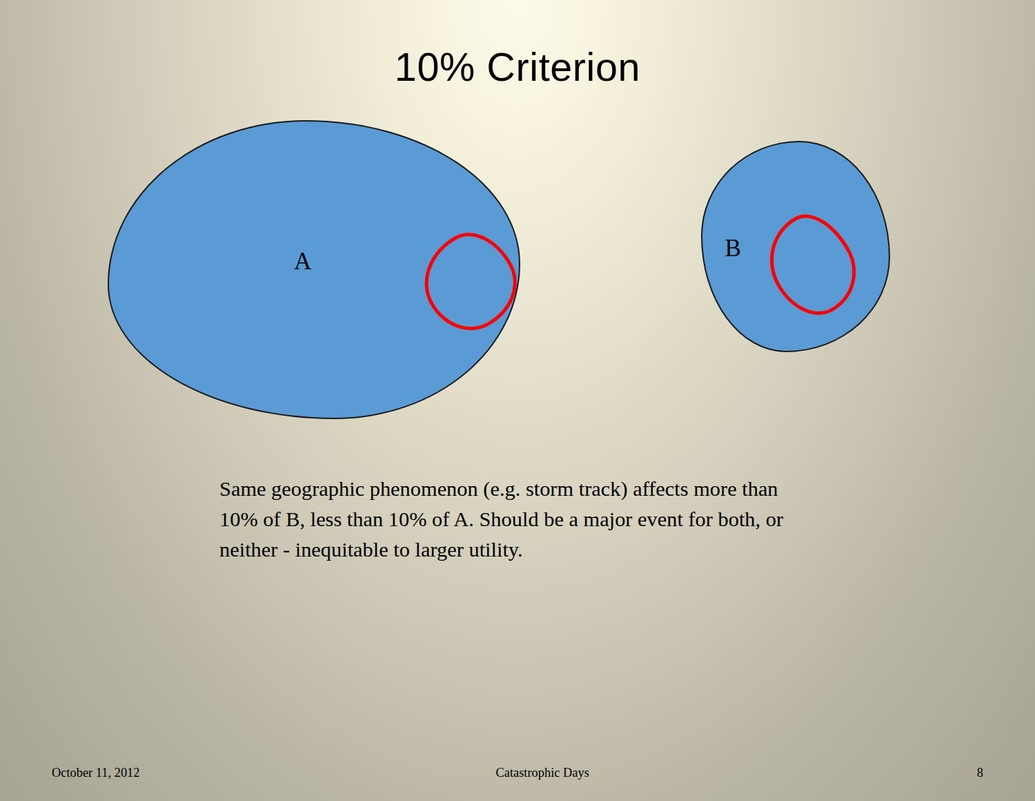10% Criterion
A
B
Same geographic phenomenon (e.g. storm track) affects more than 10% of B, less than 10% of A. Should be a major event for both, or neither - inequitable to larger utility.
October 11, 2012 Catastrophic Days 8